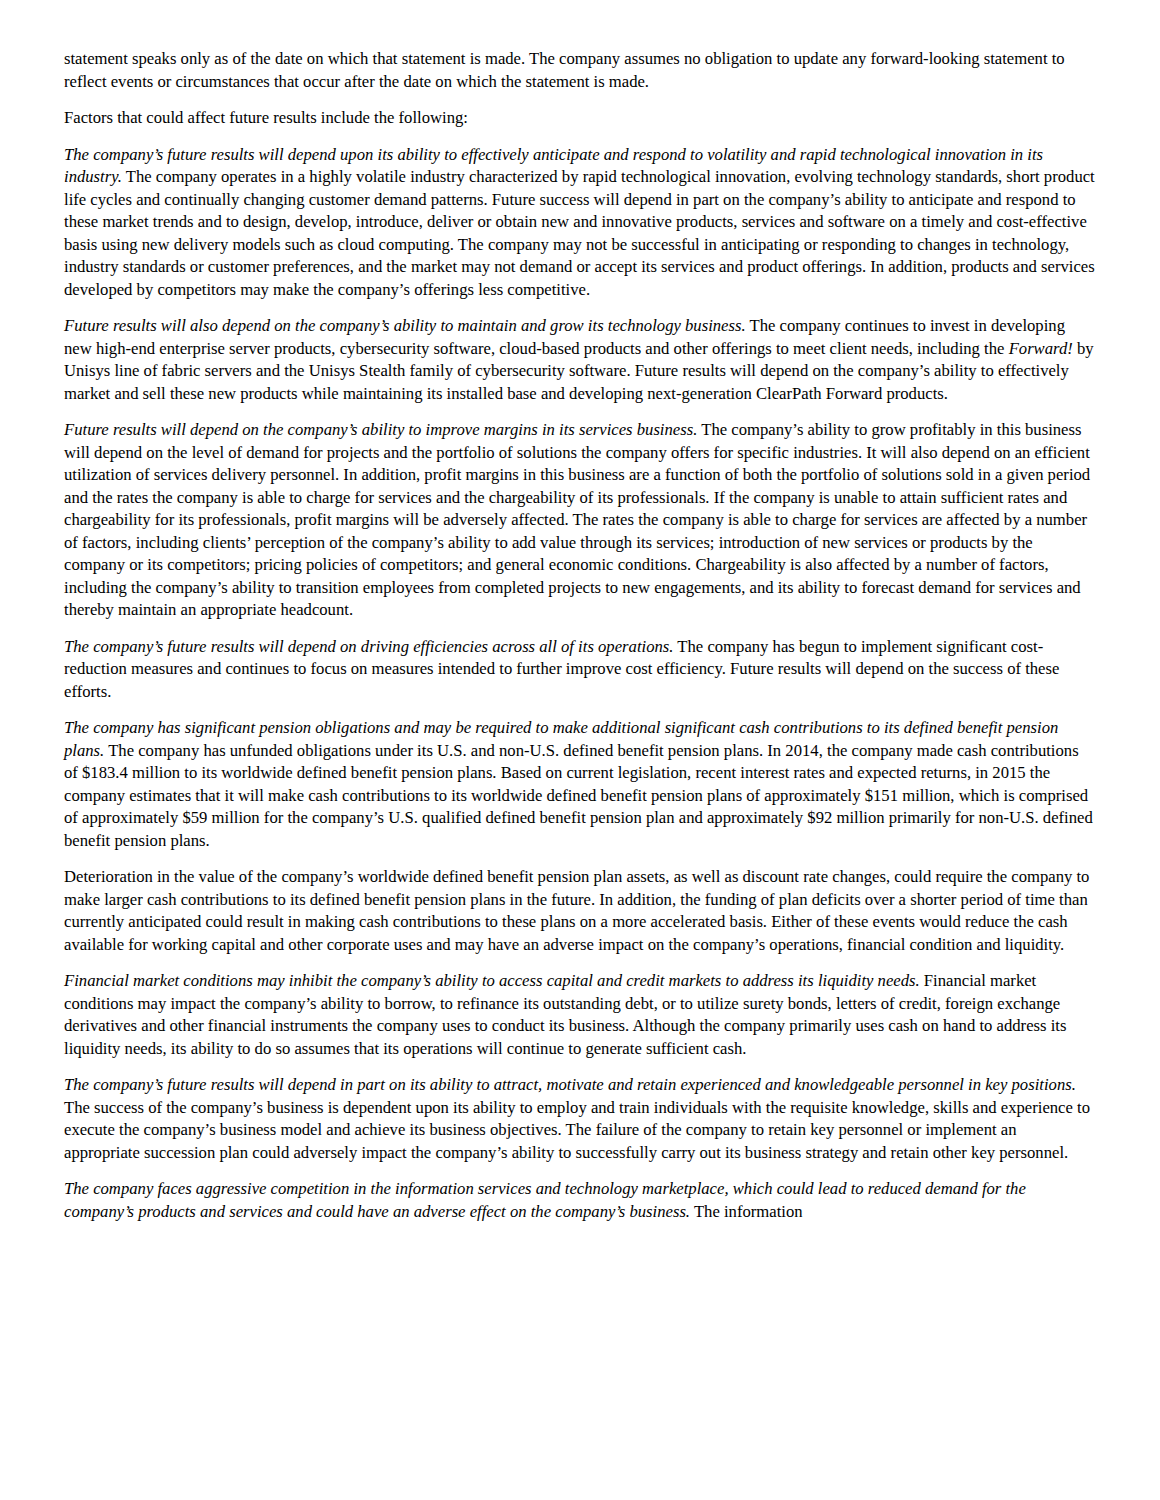statement speaks only as of the date on which that statement is made. The company assumes no obligation to update any forward-looking statement to reflect events or circumstances that occur after the date on which the statement is made.
Factors that could affect future results include the following:
The company’s future results will depend upon its ability to effectively anticipate and respond to volatility and rapid technological innovation in its industry. The company operates in a highly volatile industry characterized by rapid technological innovation, evolving technology standards, short product life cycles and continually changing customer demand patterns. Future success will depend in part on the company’s ability to anticipate and respond to these market trends and to design, develop, introduce, deliver or obtain new and innovative products, services and software on a timely and cost-effective basis using new delivery models such as cloud computing. The company may not be successful in anticipating or responding to changes in technology, industry standards or customer preferences, and the market may not demand or accept its services and product offerings. In addition, products and services developed by competitors may make the company’s offerings less competitive.
Future results will also depend on the company’s ability to maintain and grow its technology business. The company continues to invest in developing new high-end enterprise server products, cybersecurity software, cloud-based products and other offerings to meet client needs, including the Forward! by Unisys line of fabric servers and the Unisys Stealth family of cybersecurity software. Future results will depend on the company’s ability to effectively market and sell these new products while maintaining its installed base and developing next-generation ClearPath Forward products.
Future results will depend on the company’s ability to improve margins in its services business. The company’s ability to grow profitably in this business will depend on the level of demand for projects and the portfolio of solutions the company offers for specific industries. It will also depend on an efficient utilization of services delivery personnel. In addition, profit margins in this business are a function of both the portfolio of solutions sold in a given period and the rates the company is able to charge for services and the chargeability of its professionals. If the company is unable to attain sufficient rates and chargeability for its professionals, profit margins will be adversely affected. The rates the company is able to charge for services are affected by a number of factors, including clients’ perception of the company’s ability to add value through its services; introduction of new services or products by the company or its competitors; pricing policies of competitors; and general economic conditions. Chargeability is also affected by a number of factors, including the company’s ability to transition employees from completed projects to new engagements, and its ability to forecast demand for services and thereby maintain an appropriate headcount.
The company’s future results will depend on driving efficiencies across all of its operations. The company has begun to implement significant cost-reduction measures and continues to focus on measures intended to further improve cost efficiency. Future results will depend on the success of these efforts.
The company has significant pension obligations and may be required to make additional significant cash contributions to its defined benefit pension plans. The company has unfunded obligations under its U.S. and non-U.S. defined benefit pension plans. In 2014, the company made cash contributions of $183.4 million to its worldwide defined benefit pension plans. Based on current legislation, recent interest rates and expected returns, in 2015 the company estimates that it will make cash contributions to its worldwide defined benefit pension plans of approximately $151 million, which is comprised of approximately $59 million for the company’s U.S. qualified defined benefit pension plan and approximately $92 million primarily for non-U.S. defined benefit pension plans.
Deterioration in the value of the company’s worldwide defined benefit pension plan assets, as well as discount rate changes, could require the company to make larger cash contributions to its defined benefit pension plans in the future. In addition, the funding of plan deficits over a shorter period of time than currently anticipated could result in making cash contributions to these plans on a more accelerated basis. Either of these events would reduce the cash available for working capital and other corporate uses and may have an adverse impact on the company’s operations, financial condition and liquidity.
Financial market conditions may inhibit the company’s ability to access capital and credit markets to address its liquidity needs. Financial market conditions may impact the company’s ability to borrow, to refinance its outstanding debt, or to utilize surety bonds, letters of credit, foreign exchange derivatives and other financial instruments the company uses to conduct its business. Although the company primarily uses cash on hand to address its liquidity needs, its ability to do so assumes that its operations will continue to generate sufficient cash.
The company’s future results will depend in part on its ability to attract, motivate and retain experienced and knowledgeable personnel in key positions. The success of the company’s business is dependent upon its ability to employ and train individuals with the requisite knowledge, skills and experience to execute the company’s business model and achieve its business objectives. The failure of the company to retain key personnel or implement an appropriate succession plan could adversely impact the company’s ability to successfully carry out its business strategy and retain other key personnel.
The company faces aggressive competition in the information services and technology marketplace, which could lead to reduced demand for the company’s products and services and could have an adverse effect on the company’s business. The information